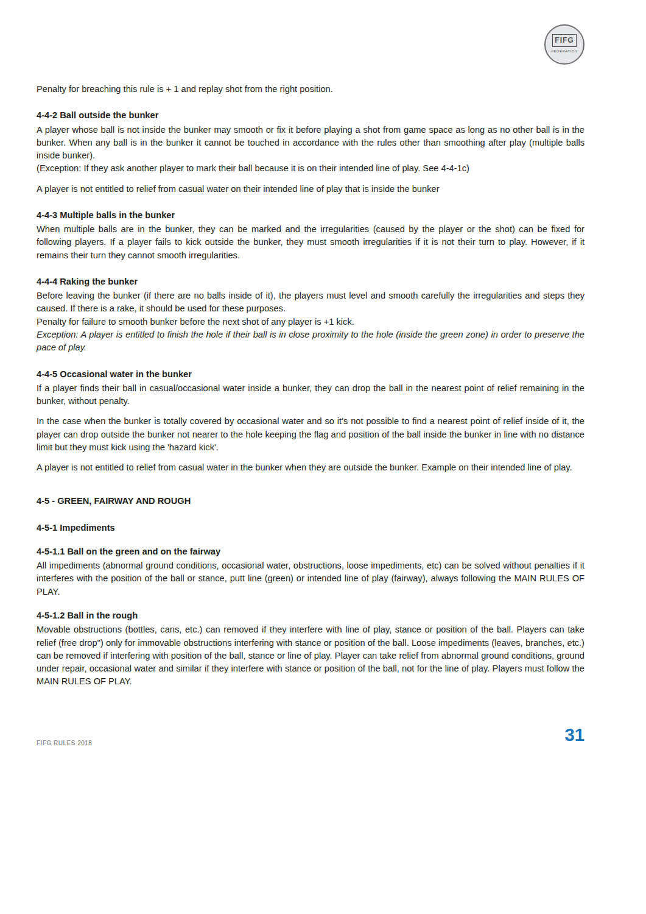FIFG FEDERATION
Penalty for breaching this rule is + 1 and replay shot from the right position.
4-4-2 Ball outside the bunker
A player whose ball is not inside the bunker may smooth or fix it before playing a shot from game space as long as no other ball is in the bunker. When any ball is in the bunker it cannot be touched in accordance with the rules other than smoothing after play (multiple balls inside bunker).
(Exception: If they ask another player to mark their ball because it is on their intended line of play. See 4-4-1c)
A player is not entitled to relief from casual water on their intended line of play that is inside the bunker
4-4-3 Multiple balls in the bunker
When multiple balls are in the bunker, they can be marked and the irregularities (caused by the player or the shot) can be fixed for following players. If a player fails to kick outside the bunker, they must smooth irregularities if it is not their turn to play. However, if it remains their turn they cannot smooth irregularities.
4-4-4 Raking the bunker
Before leaving the bunker (if there are no balls inside of it), the players must level and smooth carefully the irregularities and steps they caused. If there is a rake, it should be used for these purposes.
Penalty for failure to smooth bunker before the next shot of any player is +1 kick.
Exception: A player is entitled to finish the hole if their ball is in close proximity to the hole (inside the green zone) in order to preserve the pace of play.
4-4-5 Occasional water in the bunker
If a player finds their ball in casual/occasional water inside a bunker, they can drop the ball in the nearest point of relief remaining in the bunker, without penalty.
In the case when the bunker is totally covered by occasional water and so it's not possible to find a nearest point of relief inside of it, the player can drop outside the bunker not nearer to the hole keeping the flag and position of the ball inside the bunker in line with no distance limit but they must kick using the 'hazard kick'.
A player is not entitled to relief from casual water in the bunker when they are outside the bunker. Example on their intended line of play.
4-5 - GREEN, FAIRWAY AND ROUGH
4-5-1 Impediments
4-5-1.1 Ball on the green and on the fairway
All impediments (abnormal ground conditions, occasional water, obstructions, loose impediments, etc) can be solved without penalties if it interferes with the position of the ball or stance, putt line (green) or intended line of play (fairway), always following the MAIN RULES OF PLAY.
4-5-1.2 Ball in the rough
Movable obstructions (bottles, cans, etc.) can removed if they interfere with line of play, stance or position of the ball. Players can take relief (free drop") only for immovable obstructions interfering with stance or position of the ball. Loose impediments (leaves, branches, etc.) can be removed if interfering with position of the ball, stance or line of play. Player can take relief from abnormal ground conditions, ground under repair, occasional water and similar if they interfere with stance or position of the ball, not for the line of play. Players must follow the MAIN RULES OF PLAY.
FIFG RULES 2018
31